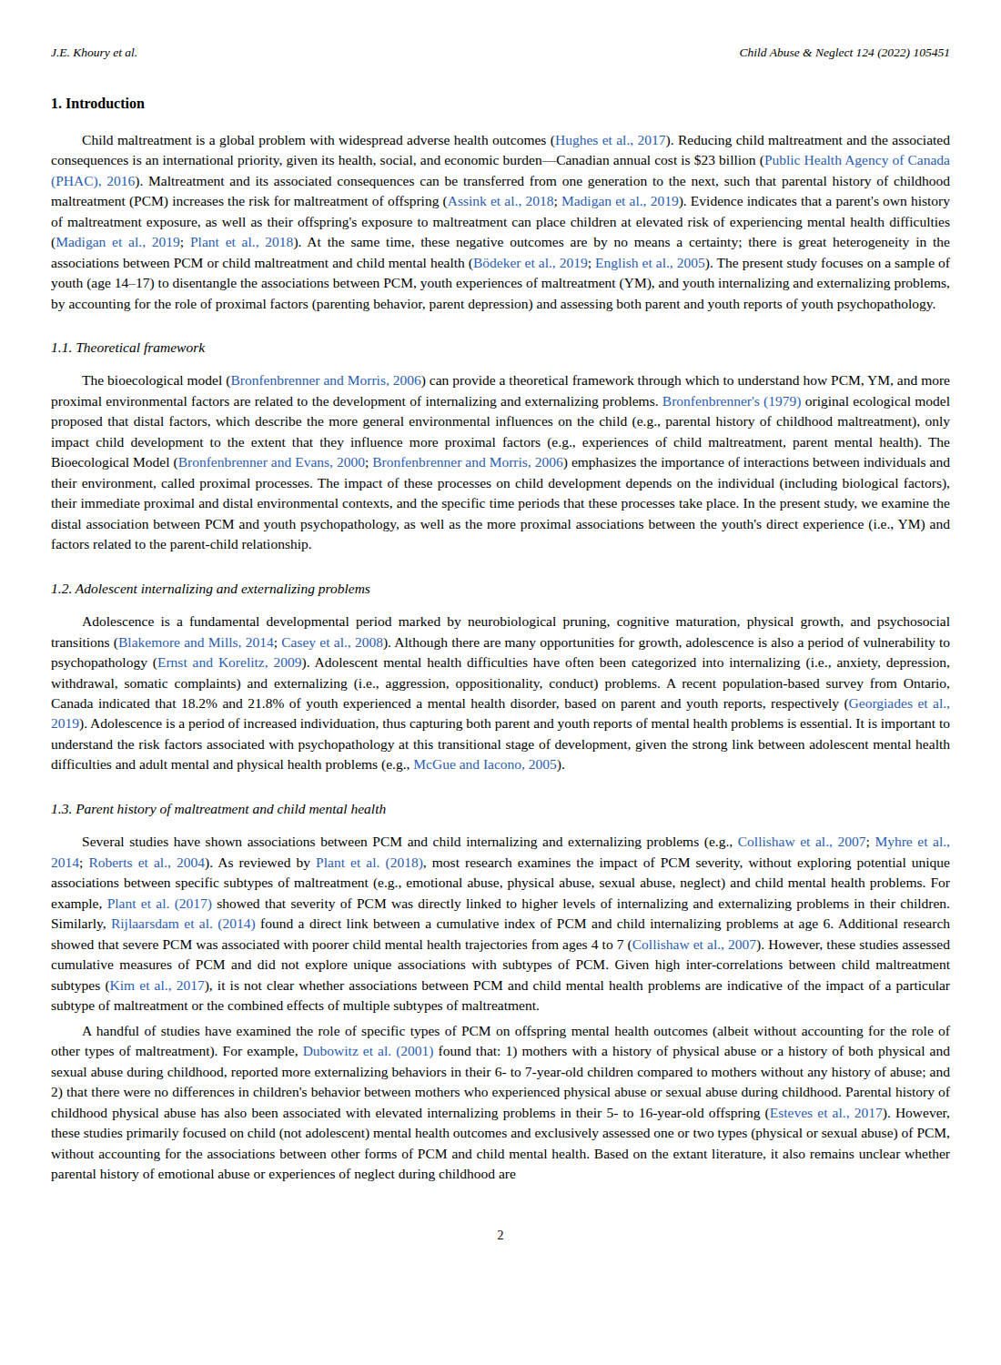J.E. Khoury et al.
Child Abuse & Neglect 124 (2022) 105451
1. Introduction
Child maltreatment is a global problem with widespread adverse health outcomes (Hughes et al., 2017). Reducing child maltreatment and the associated consequences is an international priority, given its health, social, and economic burden—Canadian annual cost is $23 billion (Public Health Agency of Canada (PHAC), 2016). Maltreatment and its associated consequences can be transferred from one generation to the next, such that parental history of childhood maltreatment (PCM) increases the risk for maltreatment of offspring (Assink et al., 2018; Madigan et al., 2019). Evidence indicates that a parent's own history of maltreatment exposure, as well as their offspring's exposure to maltreatment can place children at elevated risk of experiencing mental health difficulties (Madigan et al., 2019; Plant et al., 2018). At the same time, these negative outcomes are by no means a certainty; there is great heterogeneity in the associations between PCM or child maltreatment and child mental health (Bödeker et al., 2019; English et al., 2005). The present study focuses on a sample of youth (age 14–17) to disentangle the associations between PCM, youth experiences of maltreatment (YM), and youth internalizing and externalizing problems, by accounting for the role of proximal factors (parenting behavior, parent depression) and assessing both parent and youth reports of youth psychopathology.
1.1. Theoretical framework
The bioecological model (Bronfenbrenner and Morris, 2006) can provide a theoretical framework through which to understand how PCM, YM, and more proximal environmental factors are related to the development of internalizing and externalizing problems. Bronfenbrenner's (1979) original ecological model proposed that distal factors, which describe the more general environmental influences on the child (e.g., parental history of childhood maltreatment), only impact child development to the extent that they influence more proximal factors (e.g., experiences of child maltreatment, parent mental health). The Bioecological Model (Bronfenbrenner and Evans, 2000; Bronfenbrenner and Morris, 2006) emphasizes the importance of interactions between individuals and their environment, called proximal processes. The impact of these processes on child development depends on the individual (including biological factors), their immediate proximal and distal environmental contexts, and the specific time periods that these processes take place. In the present study, we examine the distal association between PCM and youth psychopathology, as well as the more proximal associations between the youth's direct experience (i.e., YM) and factors related to the parent-child relationship.
1.2. Adolescent internalizing and externalizing problems
Adolescence is a fundamental developmental period marked by neurobiological pruning, cognitive maturation, physical growth, and psychosocial transitions (Blakemore and Mills, 2014; Casey et al., 2008). Although there are many opportunities for growth, adolescence is also a period of vulnerability to psychopathology (Ernst and Korelitz, 2009). Adolescent mental health difficulties have often been categorized into internalizing (i.e., anxiety, depression, withdrawal, somatic complaints) and externalizing (i.e., aggression, oppositionality, conduct) problems. A recent population-based survey from Ontario, Canada indicated that 18.2% and 21.8% of youth experienced a mental health disorder, based on parent and youth reports, respectively (Georgiades et al., 2019). Adolescence is a period of increased individuation, thus capturing both parent and youth reports of mental health problems is essential. It is important to understand the risk factors associated with psychopathology at this transitional stage of development, given the strong link between adolescent mental health difficulties and adult mental and physical health problems (e.g., McGue and Iacono, 2005).
1.3. Parent history of maltreatment and child mental health
Several studies have shown associations between PCM and child internalizing and externalizing problems (e.g., Collishaw et al., 2007; Myhre et al., 2014; Roberts et al., 2004). As reviewed by Plant et al. (2018), most research examines the impact of PCM severity, without exploring potential unique associations between specific subtypes of maltreatment (e.g., emotional abuse, physical abuse, sexual abuse, neglect) and child mental health problems. For example, Plant et al. (2017) showed that severity of PCM was directly linked to higher levels of internalizing and externalizing problems in their children. Similarly, Rijlaarsdam et al. (2014) found a direct link between a cumulative index of PCM and child internalizing problems at age 6. Additional research showed that severe PCM was associated with poorer child mental health trajectories from ages 4 to 7 (Collishaw et al., 2007). However, these studies assessed cumulative measures of PCM and did not explore unique associations with subtypes of PCM. Given high inter-correlations between child maltreatment subtypes (Kim et al., 2017), it is not clear whether associations between PCM and child mental health problems are indicative of the impact of a particular subtype of maltreatment or the combined effects of multiple subtypes of maltreatment.
A handful of studies have examined the role of specific types of PCM on offspring mental health outcomes (albeit without accounting for the role of other types of maltreatment). For example, Dubowitz et al. (2001) found that: 1) mothers with a history of physical abuse or a history of both physical and sexual abuse during childhood, reported more externalizing behaviors in their 6- to 7-year-old children compared to mothers without any history of abuse; and 2) that there were no differences in children's behavior between mothers who experienced physical abuse or sexual abuse during childhood. Parental history of childhood physical abuse has also been associated with elevated internalizing problems in their 5- to 16-year-old offspring (Esteves et al., 2017). However, these studies primarily focused on child (not adolescent) mental health outcomes and exclusively assessed one or two types (physical or sexual abuse) of PCM, without accounting for the associations between other forms of PCM and child mental health. Based on the extant literature, it also remains unclear whether parental history of emotional abuse or experiences of neglect during childhood are
2